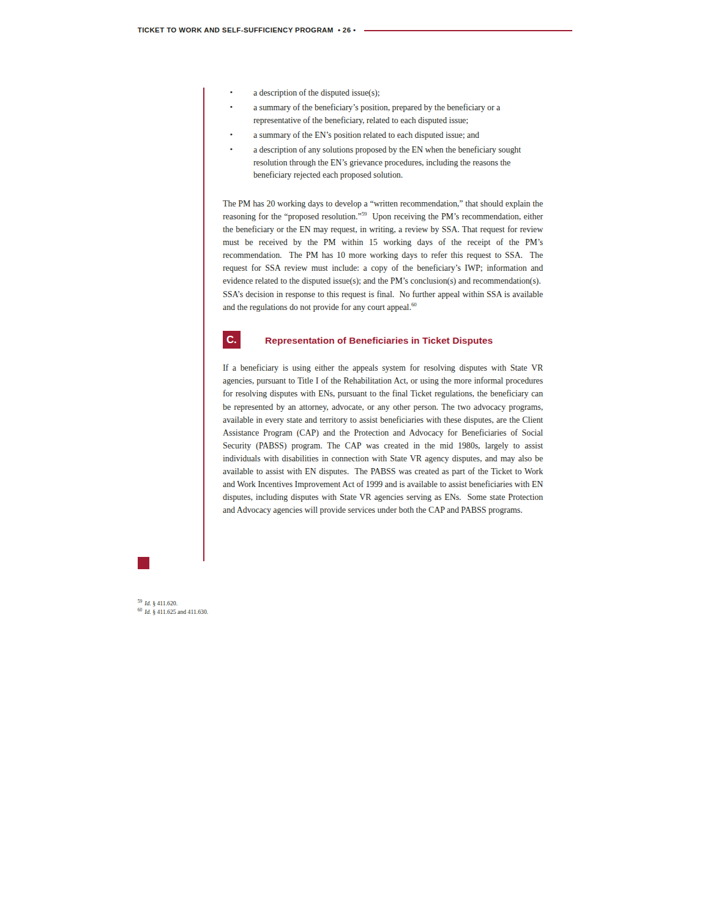TICKET TO WORK AND SELF-SUFFICIENCY PROGRAM • 26 •
a description of the disputed issue(s);
a summary of the beneficiary’s position, prepared by the beneficiary or a representative of the beneficiary, related to each disputed issue;
a summary of the EN’s position related to each disputed issue; and
a description of any solutions proposed by the EN when the beneficiary sought resolution through the EN’s grievance procedures, including the reasons the beneficiary rejected each proposed solution.
The PM has 20 working days to develop a “written recommendation,” that should explain the reasoning for the “proposed resolution.”59 Upon receiving the PM’s recommendation, either the beneficiary or the EN may request, in writing, a review by SSA. That request for review must be received by the PM within 15 working days of the receipt of the PM’s recommendation. The PM has 10 more working days to refer this request to SSA. The request for SSA review must include: a copy of the beneficiary’s IWP; information and evidence related to the disputed issue(s); and the PM’s conclusion(s) and recommendation(s). SSA’s decision in response to this request is final. No further appeal within SSA is available and the regulations do not provide for any court appeal.60
C.
Representation of Beneficiaries in Ticket Disputes
If a beneficiary is using either the appeals system for resolving disputes with State VR agencies, pursuant to Title I of the Rehabilitation Act, or using the more informal procedures for resolving disputes with ENs, pursuant to the final Ticket regulations, the beneficiary can be represented by an attorney, advocate, or any other person. The two advocacy programs, available in every state and territory to assist beneficiaries with these disputes, are the Client Assistance Program (CAP) and the Protection and Advocacy for Beneficiaries of Social Security (PABSS) program. The CAP was created in the mid 1980s, largely to assist individuals with disabilities in connection with State VR agency disputes, and may also be available to assist with EN disputes. The PABSS was created as part of the Ticket to Work and Work Incentives Improvement Act of 1999 and is available to assist beneficiaries with EN disputes, including disputes with State VR agencies serving as ENs. Some state Protection and Advocacy agencies will provide services under both the CAP and PABSS programs.
59 Id. § 411.620.
60 Id. § 411.625 and 411.630.